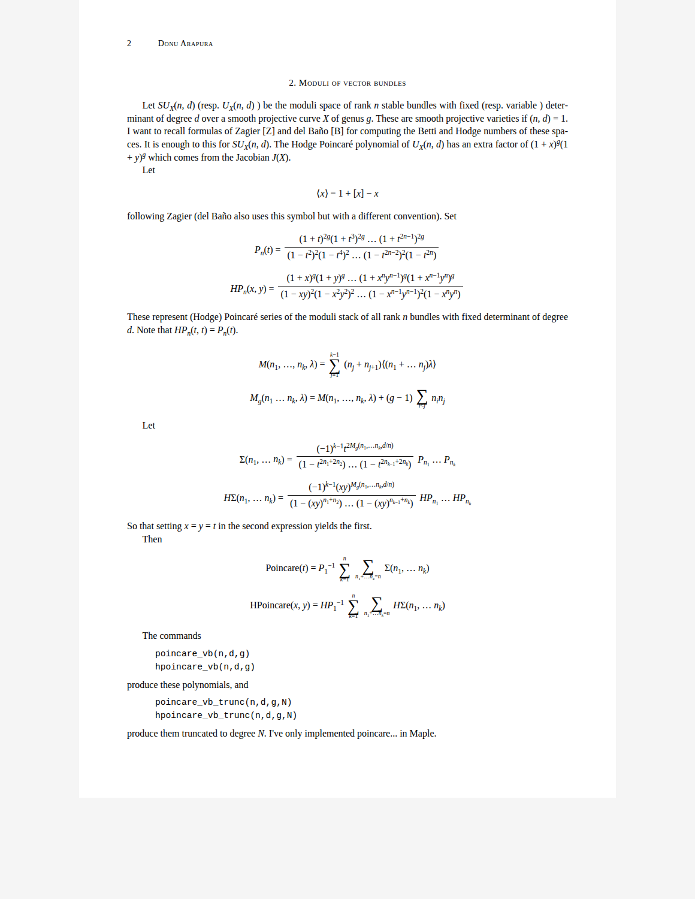2 Donu Arapura
2. Moduli of vector bundles
Let SUX(n, d) (resp. UX(n, d) ) be the moduli space of rank n stable bundles with fixed (resp. variable ) determinant of degree d over a smooth projective curve X of genus g. These are smooth projective varieties if (n, d) = 1. I want to recall formulas of Zagier [Z] and del Baño [B] for computing the Betti and Hodge numbers of these spaces. It is enough to this for SUX(n, d). The Hodge Poincaré polynomial of UX(n, d) has an extra factor of (1 + x)g(1 + y)g which comes from the Jacobian J(X).
Let
⟨x⟩ = 1 + [x] − x
following Zagier (del Baño also uses this symbol but with a different convention). Set
Pn(t) = (1 + t)2g(1 + t3)2g … (1 + t2n−1)2g (1 − t2)2(1 − t4)2 … (1 − t2n−2)2(1 − t2n)
HPn(x, y) = (1 + x)g(1 + y)g … (1 + xnyn−1)g(1 + xn−1yn)g (1 − xy)2(1 − x2y2)2 … (1 − xn−1yn−1)2(1 − xnyn)
These represent (Hodge) Poincaré series of the moduli stack of all rank n bundles with fixed determinant of degree d. Note that HPn(t, t) = Pn(t).
M(n1, …, nk, λ) = k−1∑j=1 (nj + nj+1)⟨(n1 + … nj)λ⟩
Mg(n1 … nk, λ) = M(n1, …, nk, λ) + (g − 1) ∑i<j ninj
Let
Σ(n1, … nk) = (−1)k−1t2Mg(n1,…nk,d/n) (1 − t2n1+2n2) … (1 − t2nk−1+2nk) Pn1 … Pnk
HΣ(n1, … nk) = (−1)k−1(xy)Mg(n1,…nk,d/n) (1 − (xy)n1+n2) … (1 − (xy)nk−1+nk) HPn1 … HPnk
So that setting x = y = t in the second expression yields the first.
Then
Poincare(t) = P1−1 n∑k=1 ∑n1+…nk=n Σ(n1, … nk)
HPoincare(x, y) = HP1−1 n∑k=1 ∑n1+…nk=n HΣ(n1, … nk)
The commands
poincare_vb(n,d,g)
hpoincare_vb(n,d,g)
produce these polynomials, and
poincare_vb_trunc(n,d,g,N)
hpoincare_vb_trunc(n,d,g,N)
produce them truncated to degree N. I've only implemented poincare... in Maple.